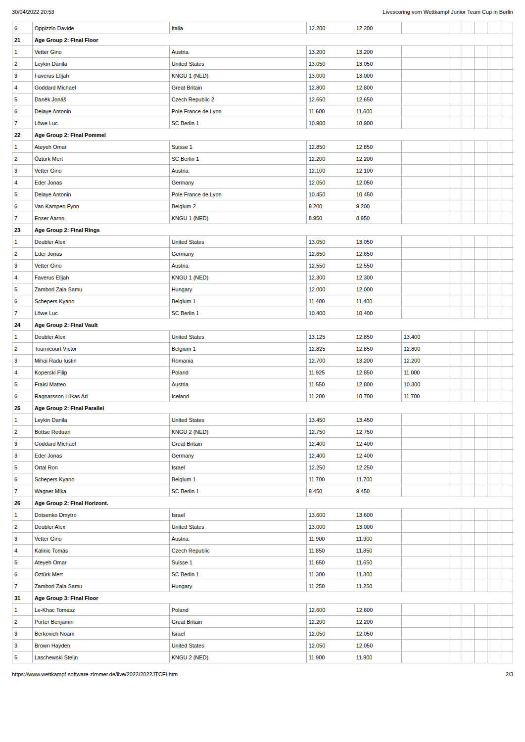30/04/2022 20:53 Livescoring vom Wettkampf Junior Team Cup in Berlin
| 6 | Oppizzio Davide | Italia | 12.200 | 12.200 | | | | | | |
| 21 | Age Group 2: Final Floor |
| 1 | Vetter Gino | Austria | 13.200 | 13.200 | | | | | | |
| 2 | Leykin Danila | United States | 13.050 | 13.050 | | | | | | |
| 3 | Faverus Elijah | KNGU 1 (NED) | 13.000 | 13.000 | | | | | | |
| 4 | Goddard Michael | Great Britain | 12.800 | 12.800 | | | | | | |
| 5 | Daněk Jonáš | Czech Republic 2 | 12.650 | 12.650 | | | | | | |
| 6 | Delaye Antonin | Pole France de Lyon | 11.600 | 11.600 | | | | | | |
| 7 | Löwe Luc | SC Berlin 1 | 10.900 | 10.900 | | | | | | |
| 22 | Age Group 2: Final Pommel |
| 1 | Ateyeh Omar | Suisse 1 | 12.850 | 12.850 | | | | | | |
| 2 | Öztürk Mert | SC Berlin 1 | 12.200 | 12.200 | | | | | | |
| 3 | Vetter Gino | Austria | 12.100 | 12.100 | | | | | | |
| 4 | Eder Jonas | Germany | 12.050 | 12.050 | | | | | | |
| 5 | Delaye Antonin | Pole France de Lyon | 10.450 | 10.450 | | | | | | |
| 6 | Van Kampen Fynn | Belgium 2 | 9.200 | 9.200 | | | | | | |
| 7 | Enser Aaron | KNGU 1 (NED) | 8.950 | 8.950 | | | | | | |
| 23 | Age Group 2: Final Rings |
| 1 | Deubler Alex | United States | 13.050 | 13.050 | | | | | | |
| 2 | Eder Jonas | Germany | 12.650 | 12.650 | | | | | | |
| 3 | Vetter Gino | Austria | 12.550 | 12.550 | | | | | | |
| 4 | Faverus Elijah | KNGU 1 (NED) | 12.300 | 12.300 | | | | | | |
| 5 | Zambori Zala Samu | Hungary | 12.000 | 12.000 | | | | | | |
| 6 | Schepers Kyano | Belgium 1 | 11.400 | 11.400 | | | | | | |
| 7 | Löwe Luc | SC Berlin 1 | 10.400 | 10.400 | | | | | | |
| 24 | Age Group 2: Final Vault |
| 1 | Deubler Alex | United States | 13.125 | 12.850 | 13.400 | | | | | |
| 2 | Tournicourt Victor | Belgium 1 | 12.825 | 12.850 | 12.800 | | | | | |
| 3 | Mihai Radu Iustin | Romania | 12.700 | 13.200 | 12.200 | | | | | |
| 4 | Koperski Filip | Poland | 11.925 | 12.850 | 11.000 | | | | | |
| 5 | Fraisl Matteo | Austria | 11.550 | 12.800 | 10.300 | | | | | |
| 6 | Ragnarsson Lúkas Ari | Iceland | 11.200 | 10.700 | 11.700 | | | | | |
| 25 | Age Group 2: Final Parallel |
| 1 | Leykin Danila | United States | 13.450 | 13.450 | | | | | | |
| 2 | Bottse Reduan | KNGU 2 (NED) | 12.750 | 12.750 | | | | | | |
| 3 | Goddard Michael | Great Britain | 12.400 | 12.400 | | | | | | |
| 3 | Eder Jonas | Germany | 12.400 | 12.400 | | | | | | |
| 5 | Ortal Ron | Israel | 12.250 | 12.250 | | | | | | |
| 6 | Schepers Kyano | Belgium 1 | 11.700 | 11.700 | | | | | | |
| 7 | Wagner Mika | SC Berlin 1 | 9.450 | 9.450 | | | | | | |
| 26 | Age Group 2: Final Horizont. |
| 1 | Dotsenko Dmytro | Israel | 13.600 | 13.600 | | | | | | |
| 2 | Deubler Alex | United States | 13.000 | 13.000 | | | | | | |
| 3 | Vetter Gino | Austria | 11.900 | 11.900 | | | | | | |
| 4 | Kalinic Tomás | Czech Republic | 11.850 | 11.850 | | | | | | |
| 5 | Ateyeh Omar | Suisse 1 | 11.650 | 11.650 | | | | | | |
| 6 | Öztürk Mert | SC Berlin 1 | 11.300 | 11.300 | | | | | | |
| 7 | Zambori Zala Samu | Hungary | 11.250 | 11.250 | | | | | | |
| 31 | Age Group 3: Final Floor |
| 1 | Le-Khac Tomasz | Poland | 12.600 | 12.600 | | | | | | |
| 2 | Porter Benjamin | Great Britain | 12.200 | 12.200 | | | | | | |
| 3 | Berkovich Noam | Israel | 12.050 | 12.050 | | | | | | |
| 3 | Brown Hayden | United States | 12.050 | 12.050 | | | | | | |
| 5 | Laschewski Steijn | KNGU 2 (NED) | 11.900 | 11.900 | | | | | | |
https://www.wettkampf-software-zimmer.de/live/2022/2022JTCFI.htm 2/3